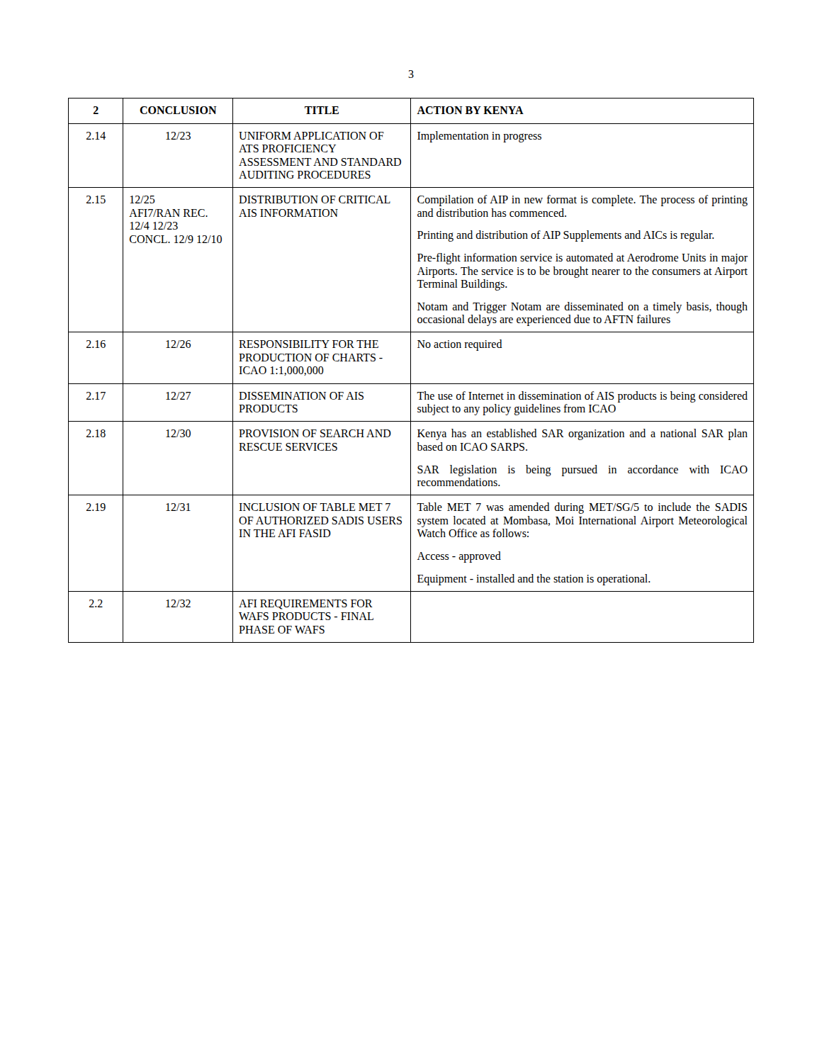3
| 2 | CONCLUSION | TITLE | ACTION BY KENYA |
| --- | --- | --- | --- |
| 2.14 | 12/23 | UNIFORM APPLICATION OF ATS PROFICIENCY ASSESSMENT AND STANDARD AUDITING PROCEDURES | Implementation in progress |
| 2.15 | 12/25 AFI7/RAN REC. 12/4 12/23 CONCL. 12/9 12/10 | DISTRIBUTION OF CRITICAL AIS INFORMATION | Compilation of AIP in new format is complete. The process of printing and distribution has commenced. Printing and distribution of AIP Supplements and AICs is regular. Pre-flight information service is automated at Aerodrome Units in major Airports. The service is to be brought nearer to the consumers at Airport Terminal Buildings. Notam and Trigger Notam are disseminated on a timely basis, though occasional delays are experienced due to AFTN failures |
| 2.16 | 12/26 | RESPONSIBILITY FOR THE PRODUCTION OF CHARTS - ICAO 1:1,000,000 | No action required |
| 2.17 | 12/27 | DISSEMINATION OF AIS PRODUCTS | The use of Internet in dissemination of AIS products is being considered subject to any policy guidelines from ICAO |
| 2.18 | 12/30 | PROVISION OF SEARCH AND RESCUE SERVICES | Kenya has an established SAR organization and a national SAR plan based on ICAO SARPS. SAR legislation is being pursued in accordance with ICAO recommendations. |
| 2.19 | 12/31 | INCLUSION OF TABLE MET 7 OF AUTHORIZED SADIS USERS IN THE AFI FASID | Table MET 7 was amended during MET/SG/5 to include the SADIS system located at Mombasa, Moi International Airport Meteorological Watch Office as follows: Access - approved Equipment - installed and the station is operational. |
| 2.2 | 12/32 | AFI REQUIREMENTS FOR WAFS PRODUCTS - FINAL PHASE OF WAFS | |